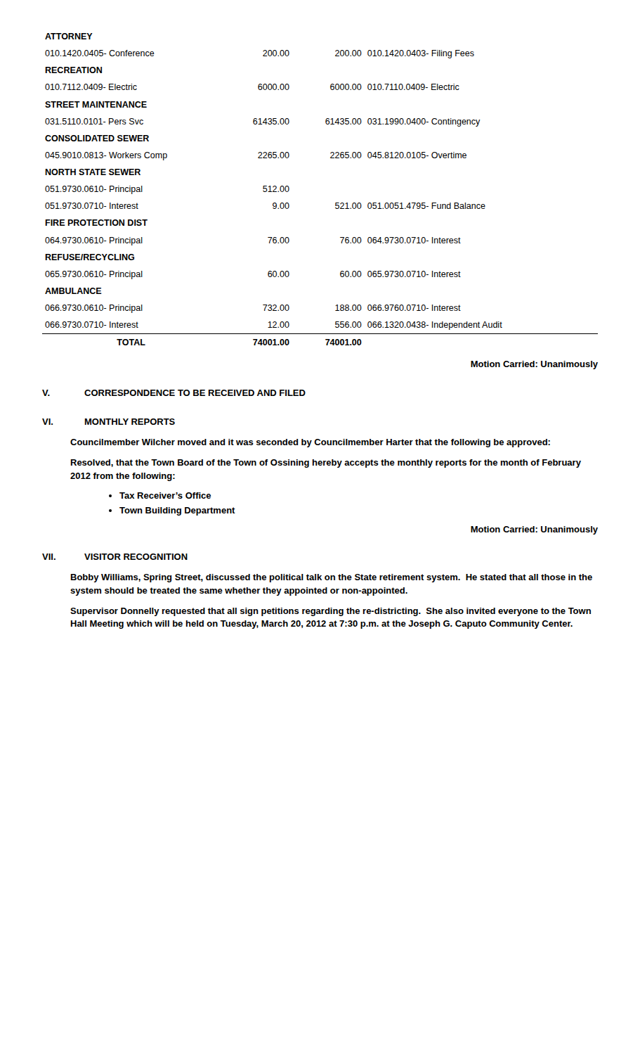| ATTORNEY |
| 010.1420.0405- Conference | 200.00 | 200.00 | 010.1420.0403- Filing Fees |
| RECREATION |
| 010.7112.0409- Electric | 6000.00 | 6000.00 | 010.7110.0409- Electric |
| STREET MAINTENANCE |
| 031.5110.0101- Pers Svc | 61435.00 | 61435.00 | 031.1990.0400- Contingency |
| CONSOLIDATED SEWER |
| 045.9010.0813- Workers Comp | 2265.00 | 2265.00 | 045.8120.0105- Overtime |
| NORTH STATE SEWER |
| 051.9730.0610- Principal | 512.00 | | |
| 051.9730.0710- Interest | 9.00 | 521.00 | 051.0051.4795- Fund Balance |
| FIRE PROTECTION DIST |
| 064.9730.0610- Principal | 76.00 | 76.00 | 064.9730.0710- Interest |
| REFUSE/RECYCLING |
| 065.9730.0610- Principal | 60.00 | 60.00 | 065.9730.0710- Interest |
| AMBULANCE |
| 066.9730.0610- Principal | 732.00 | 188.00 | 066.9760.0710- Interest |
| 066.9730.0710- Interest | 12.00 | 556.00 | 066.1320.0438- Independent Audit |
| TOTAL | 74001.00 | 74001.00 | |
Motion Carried: Unanimously
V.
CORRESPONDENCE TO BE RECEIVED AND FILED
VI.
MONTHLY REPORTS
Councilmember Wilcher moved and it was seconded by Councilmember Harter that the following be approved:
Resolved, that the Town Board of the Town of Ossining hereby accepts the monthly reports for the month of February 2012 from the following:
Tax Receiver’s Office
Town Building Department
Motion Carried: Unanimously
VII.
VISITOR RECOGNITION
Bobby Williams, Spring Street, discussed the political talk on the State retirement system. He stated that all those in the system should be treated the same whether they appointed or non-appointed.
Supervisor Donnelly requested that all sign petitions regarding the re-districting. She also invited everyone to the Town Hall Meeting which will be held on Tuesday, March 20, 2012 at 7:30 p.m. at the Joseph G. Caputo Community Center.